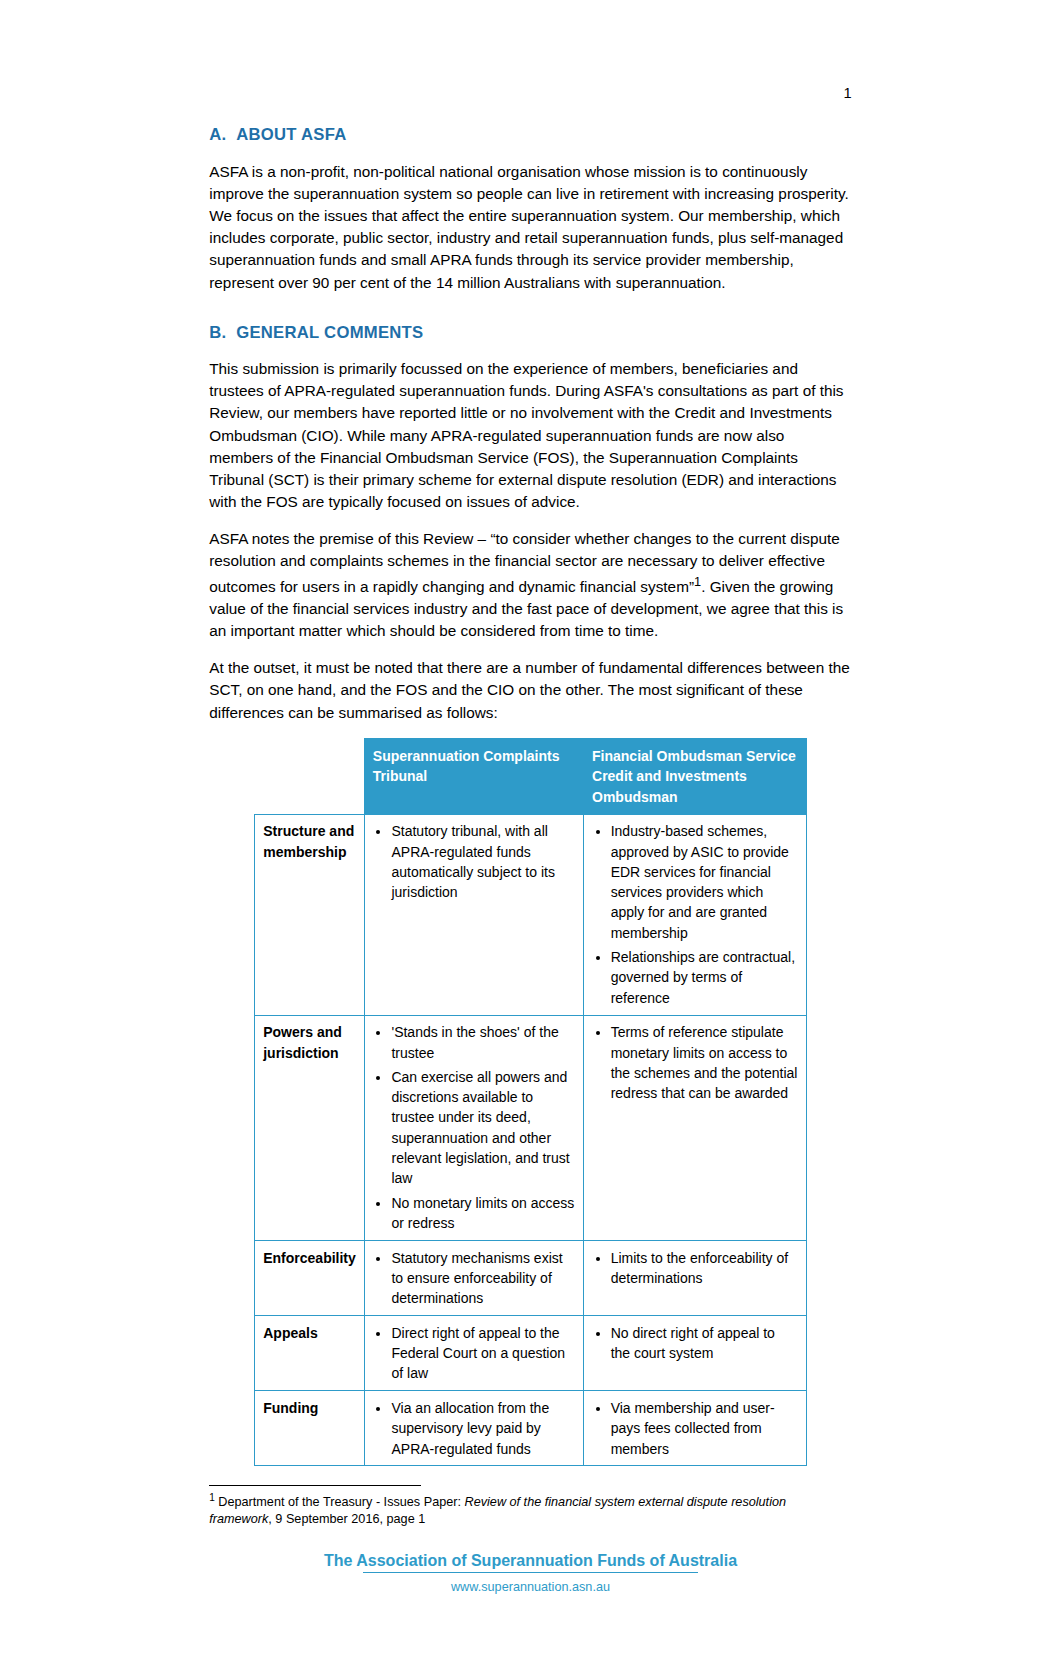1
A. ABOUT ASFA
ASFA is a non-profit, non-political national organisation whose mission is to continuously improve the superannuation system so people can live in retirement with increasing prosperity. We focus on the issues that affect the entire superannuation system. Our membership, which includes corporate, public sector, industry and retail superannuation funds, plus self-managed superannuation funds and small APRA funds through its service provider membership, represent over 90 per cent of the 14 million Australians with superannuation.
B. GENERAL COMMENTS
This submission is primarily focussed on the experience of members, beneficiaries and trustees of APRA-regulated superannuation funds. During ASFA's consultations as part of this Review, our members have reported little or no involvement with the Credit and Investments Ombudsman (CIO). While many APRA-regulated superannuation funds are now also members of the Financial Ombudsman Service (FOS), the Superannuation Complaints Tribunal (SCT) is their primary scheme for external dispute resolution (EDR) and interactions with the FOS are typically focused on issues of advice.
ASFA notes the premise of this Review – “to consider whether changes to the current dispute resolution and complaints schemes in the financial sector are necessary to deliver effective outcomes for users in a rapidly changing and dynamic financial system”1. Given the growing value of the financial services industry and the fast pace of development, we agree that this is an important matter which should be considered from time to time.
At the outset, it must be noted that there are a number of fundamental differences between the SCT, on one hand, and the FOS and the CIO on the other. The most significant of these differences can be summarised as follows:
| | Superannuation Complaints Tribunal | Financial Ombudsman Service Credit and Investments Ombudsman |
| --- | --- | --- |
| Structure and membership | Statutory tribunal, with all APRA-regulated funds automatically subject to its jurisdiction | Industry-based schemes, approved by ASIC to provide EDR services for financial services providers which apply for and are granted membership Relationships are contractual, governed by terms of reference |
| Powers and jurisdiction | 'Stands in the shoes' of the trustee Can exercise all powers and discretions available to trustee under its deed, superannuation and other relevant legislation, and trust law No monetary limits on access or redress | Terms of reference stipulate monetary limits on access to the schemes and the potential redress that can be awarded |
| Enforceability | Statutory mechanisms exist to ensure enforceability of determinations | Limits to the enforceability of determinations |
| Appeals | Direct right of appeal to the Federal Court on a question of law | No direct right of appeal to the court system |
| Funding | Via an allocation from the supervisory levy paid by APRA-regulated funds | Via membership and user-pays fees collected from members |
1 Department of the Treasury - Issues Paper: Review of the financial system external dispute resolution framework, 9 September 2016, page 1
The Association of Superannuation Funds of Australia
www.superannuation.asn.au